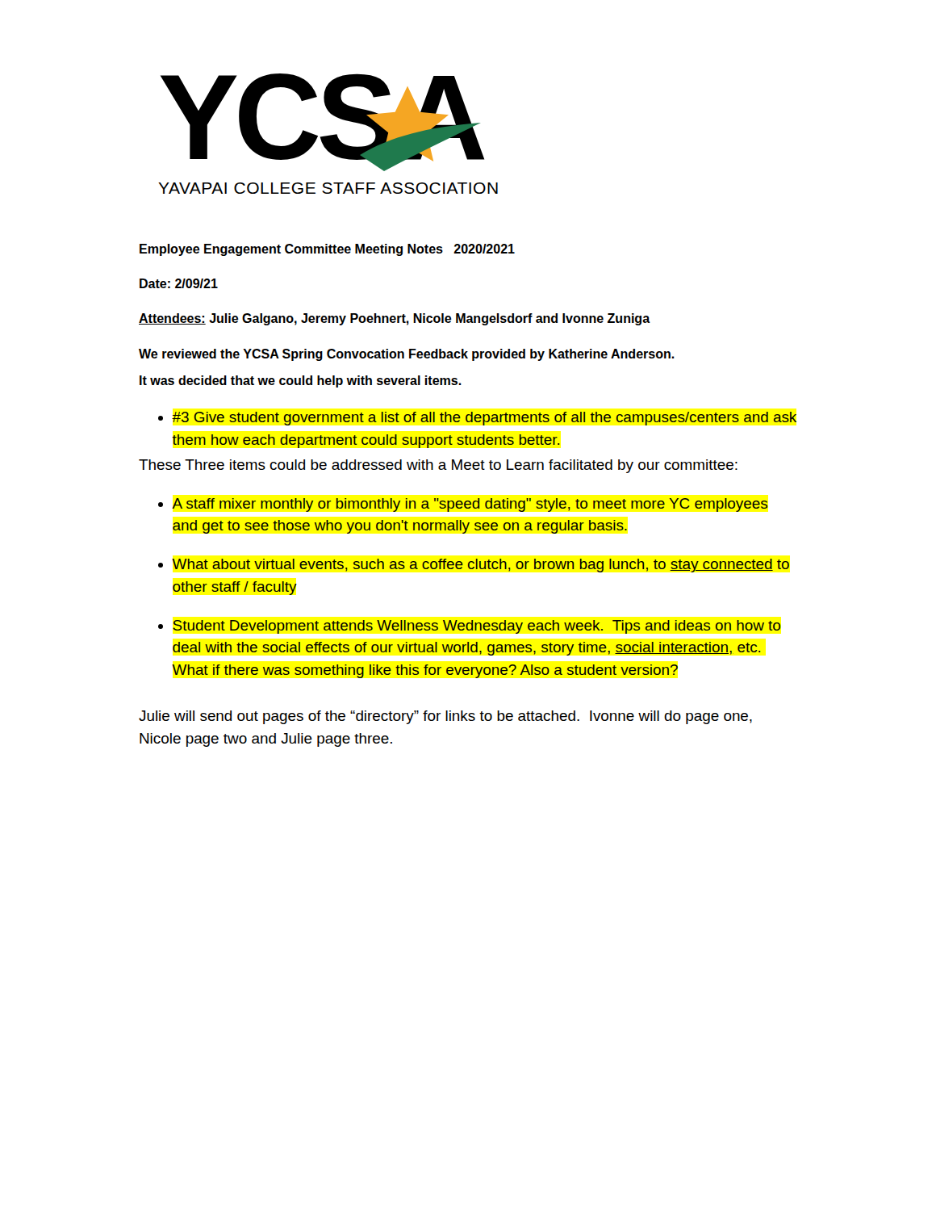YCS A YAVAPAI COLLEGE STAFF ASSOCIATION
Employee Engagement Committee Meeting Notes 2020/2021
Date: 2/09/21
Attendees: Julie Galgano, Jeremy Poehnert, Nicole Mangelsdorf and Ivonne Zuniga
We reviewed the YCSA Spring Convocation Feedback provided by Katherine Anderson.
It was decided that we could help with several items.
#3 Give student government a list of all the departments of all the campuses/centers and ask them how each department could support students better.
These Three items could be addressed with a Meet to Learn facilitated by our committee:
A staff mixer monthly or bimonthly in a "speed dating" style, to meet more YC employees and get to see those who you don't normally see on a regular basis.
What about virtual events, such as a coffee clutch, or brown bag lunch, to stay connected to other staff / faculty
Student Development attends Wellness Wednesday each week. Tips and ideas on how to deal with the social effects of our virtual world, games, story time, social interaction, etc. What if there was something like this for everyone? Also a student version?
Julie will send out pages of the “directory” for links to be attached. Ivonne will do page one, Nicole page two and Julie page three.